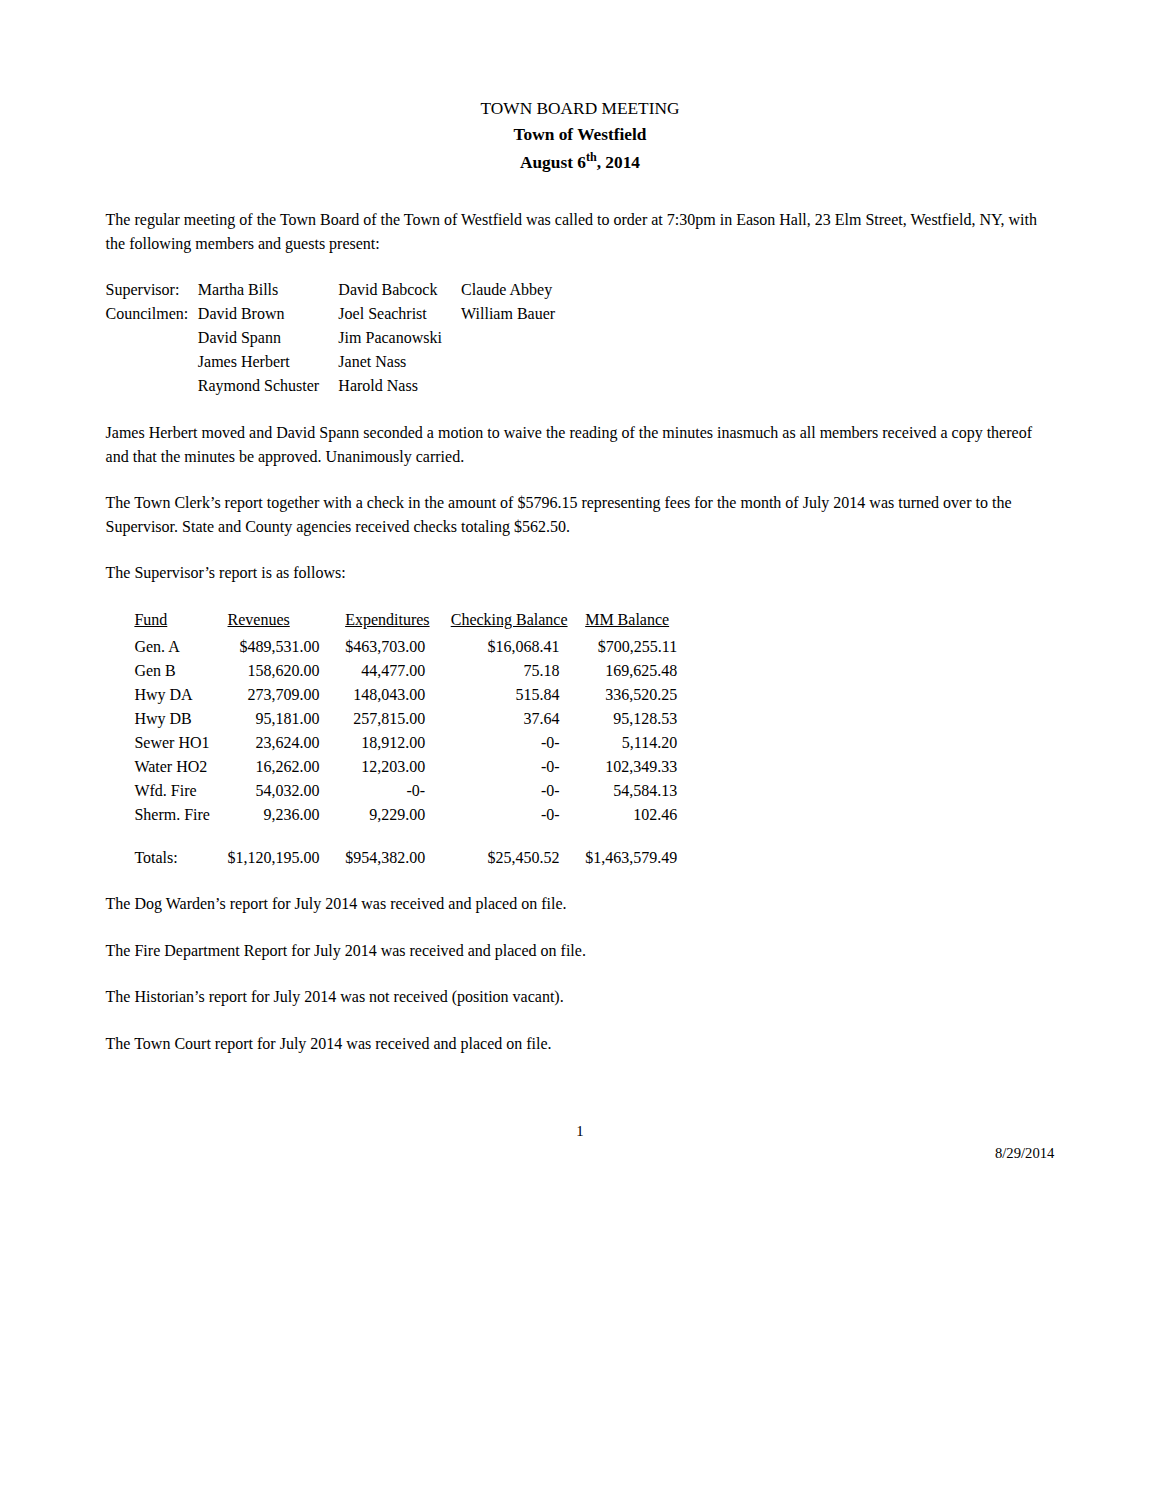TOWN BOARD MEETING
Town of Westfield
August 6th, 2014
The regular meeting of the Town Board of the Town of Westfield was called to order at 7:30pm in Eason Hall, 23 Elm Street, Westfield, NY, with the following members and guests present:
| Supervisor: | Martha Bills | David Babcock | Claude Abbey |
| Councilmen: | David Brown | Joel Seachrist | William Bauer |
| | David Spann | Jim Pacanowski | |
| | James Herbert | Janet Nass | |
| | Raymond Schuster | Harold Nass | |
James Herbert moved and David Spann seconded a motion to waive the reading of the minutes inasmuch as all members received a copy thereof and that the minutes be approved. Unanimously carried.
The Town Clerk’s report together with a check in the amount of $5796.15 representing fees for the month of July 2014 was turned over to the Supervisor. State and County agencies received checks totaling $562.50.
The Supervisor’s report is as follows:
| Fund | Revenues | Expenditures | Checking Balance | MM Balance |
| --- | --- | --- | --- | --- |
| Gen. A | $489,531.00 | $463,703.00 | $16,068.41 | $700,255.11 |
| Gen B | 158,620.00 | 44,477.00 | 75.18 | 169,625.48 |
| Hwy DA | 273,709.00 | 148,043.00 | 515.84 | 336,520.25 |
| Hwy DB | 95,181.00 | 257,815.00 | 37.64 | 95,128.53 |
| Sewer HO1 | 23,624.00 | 18,912.00 | -0- | 5,114.20 |
| Water HO2 | 16,262.00 | 12,203.00 | -0- | 102,349.33 |
| Wfd. Fire | 54,032.00 | -0- | -0- | 54,584.13 |
| Sherm. Fire | 9,236.00 | 9,229.00 | -0- | 102.46 |
| Totals: | $1,120,195.00 | $954,382.00 | $25,450.52 | $1,463,579.49 |
The Dog Warden’s report for July 2014 was received and placed on file.
The Fire Department Report for July 2014 was received and placed on file.
The Historian’s report for July 2014 was not received (position vacant).
The Town Court report for July 2014 was received and placed on file.
1
8/29/2014